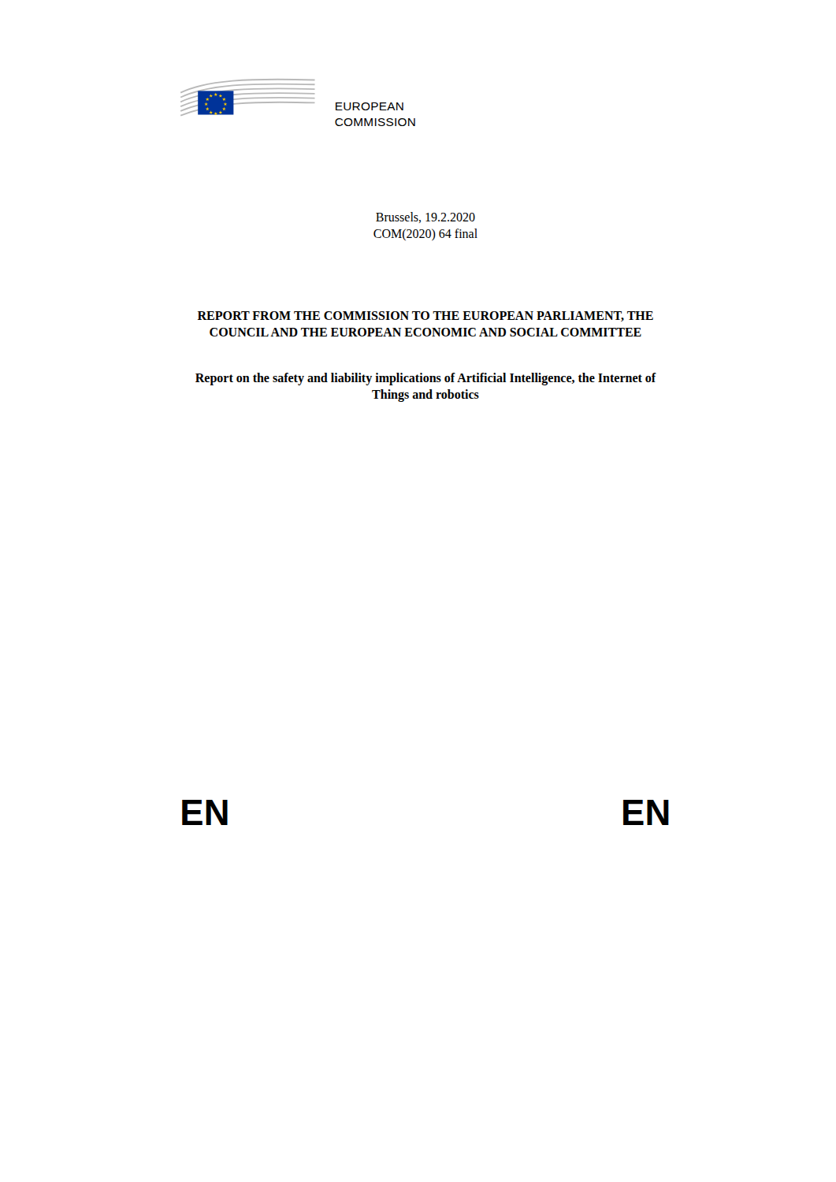European Commission logo
EUROPEAN
COMMISSION
Brussels, 19.2.2020
COM(2020) 64 final
REPORT FROM THE COMMISSION TO THE EUROPEAN PARLIAMENT, THE COUNCIL AND THE EUROPEAN ECONOMIC AND SOCIAL COMMITTEE
Report on the safety and liability implications of Artificial Intelligence, the Internet of Things and robotics
EN EN